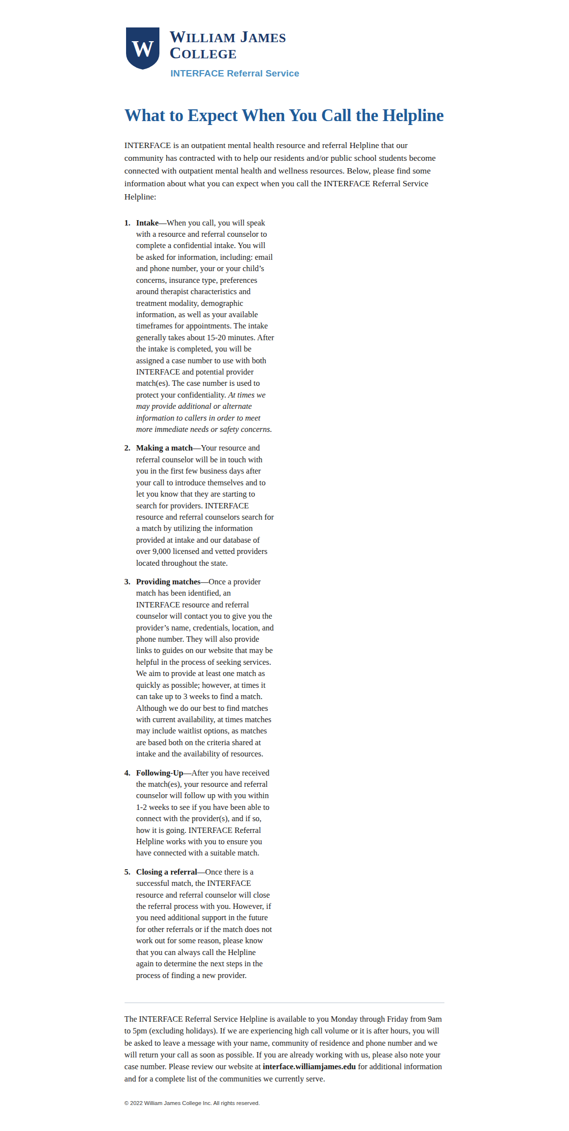W
WILLIAM JAMES
COLLEGE
INTERFACE Referral Service
What to Expect When You Call the Helpline
INTERFACE is an outpatient mental health resource and referral Helpline that our community has contracted with to help our residents and/or public school students become connected with outpatient mental health and wellness resources. Below, please find some information about what you can expect when you call the INTERFACE Referral Service Helpline:
Intake—When you call, you will speak with a resource and referral counselor to complete a confidential intake. You will be asked for information, including: email and phone number, your or your child’s concerns, insurance type, preferences around therapist characteristics and treatment modality, demographic information, as well as your available timeframes for appointments. The intake generally takes about 15-20 minutes. After the intake is completed, you will be assigned a case number to use with both INTERFACE and potential provider match(es). The case number is used to protect your confidentiality. At times we may provide additional or alternate information to callers in order to meet more immediate needs or safety concerns.
Making a match—Your resource and referral counselor will be in touch with you in the first few business days after your call to introduce themselves and to let you know that they are starting to search for providers. INTERFACE resource and referral counselors search for a match by utilizing the information provided at intake and our database of over 9,000 licensed and vetted providers located throughout the state.
Providing matches—Once a provider match has been identified, an INTERFACE resource and referral counselor will contact you to give you the provider’s name, credentials, location, and phone number. They will also provide links to guides on our website that may be helpful in the process of seeking services. We aim to provide at least one match as quickly as possible; however, at times it can take up to 3 weeks to find a match. Although we do our best to find matches with current availability, at times matches may include waitlist options, as matches are based both on the criteria shared at intake and the availability of resources.
Following-Up—After you have received the match(es), your resource and referral counselor will follow up with you within 1-2 weeks to see if you have been able to connect with the provider(s), and if so, how it is going. INTERFACE Referral Helpline works with you to ensure you have connected with a suitable match.
Closing a referral—Once there is a successful match, the INTERFACE resource and referral counselor will close the referral process with you. However, if you need additional support in the future for other referrals or if the match does not work out for some reason, please know that you can always call the Helpline again to determine the next steps in the process of finding a new provider.
The INTERFACE Referral Service Helpline is available to you Monday through Friday from 9am to 5pm (excluding holidays). If we are experiencing high call volume or it is after hours, you will be asked to leave a message with your name, community of residence and phone number and we will return your call as soon as possible. If you are already working with us, please also note your case number. Please review our website at interface.williamjames.edu for additional information and for a complete list of the communities we currently serve.
© 2022 William James College Inc. All rights reserved.